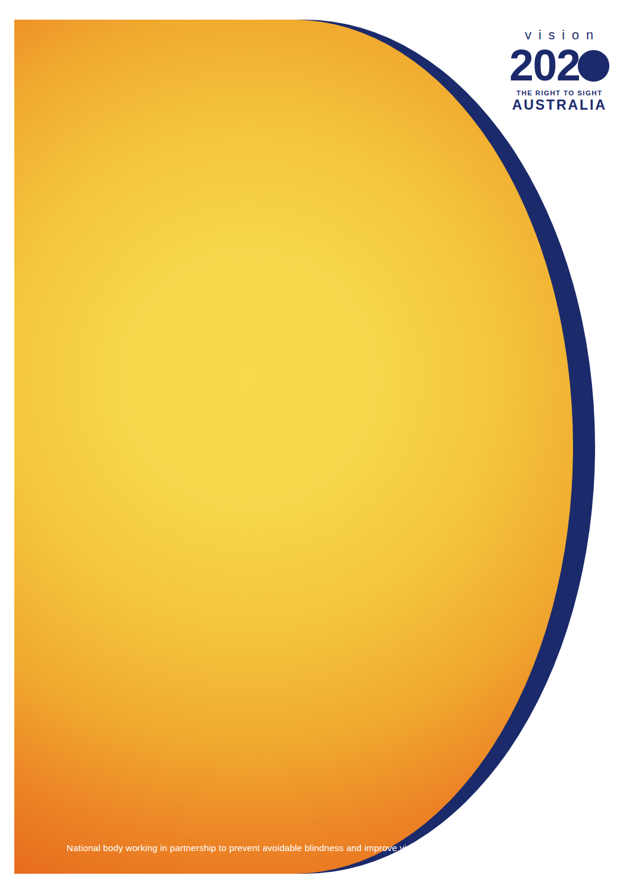vision
202
The Right to Sight
Australia
National body working in partnership to prevent avoidable blindness and improve vision care